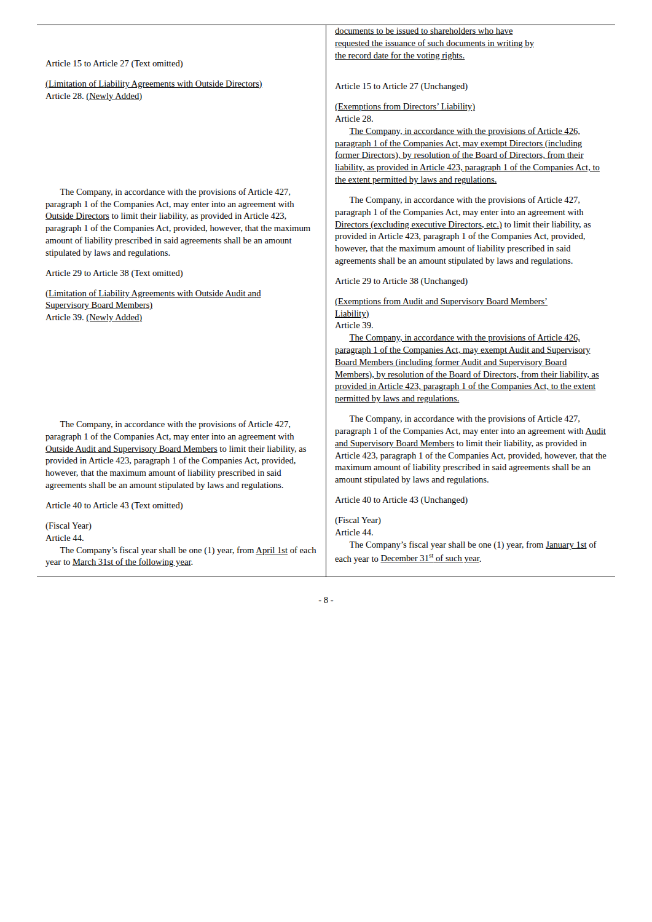| Article 15 to Article 27 (Text omitted) (Limitation of Liability Agreements with Outside Directors) Article 28. (Newly Added) The Company, in accordance with the provisions of Article 427, paragraph 1 of the Companies Act, may enter into an agreement with Outside Directors to limit their liability, as provided in Article 423, paragraph 1 of the Companies Act, provided, however, that the maximum amount of liability prescribed in said agreements shall be an amount stipulated by laws and regulations. Article 29 to Article 38 (Text omitted) (Limitation of Liability Agreements with Outside Audit and Supervisory Board Members) Article 39. (Newly Added) The Company, in accordance with the provisions of Article 427, paragraph 1 of the Companies Act, may enter into an agreement with Outside Audit and Supervisory Board Members to limit their liability, as provided in Article 423, paragraph 1 of the Companies Act, provided, however, that the maximum amount of liability prescribed in said agreements shall be an amount stipulated by laws and regulations. Article 40 to Article 43 (Text omitted) (Fiscal Year) Article 44. The Company’s fiscal year shall be one (1) year, from April 1st of each year to March 31st of the following year . | documents to be issued to shareholders who have requested the issuance of such documents in writing by the record date for the voting rights. Article 15 to Article 27 (Unchanged) (Exemptions from Directors’ Liability) Article 28. The Company, in accordance with the provisions of Article 426, paragraph 1 of the Companies Act, may exempt Directors (including former Directors), by resolution of the Board of Directors, from their liability, as provided in Article 423, paragraph 1 of the Companies Act, to the extent permitted by laws and regulations. The Company, in accordance with the provisions of Article 427, paragraph 1 of the Companies Act, may enter into an agreement with Directors (excluding executive Directors, etc.) to limit their liability, as provided in Article 423, paragraph 1 of the Companies Act, provided, however, that the maximum amount of liability prescribed in said agreements shall be an amount stipulated by laws and regulations. Article 29 to Article 38 (Unchanged) (Exemptions from Audit and Supervisory Board Members’ Liability) Article 39. The Company, in accordance with the provisions of Article 426, paragraph 1 of the Companies Act, may exempt Audit and Supervisory Board Members (including former Audit and Supervisory Board Members), by resolution of the Board of Directors, from their liability, as provided in Article 423, paragraph 1 of the Companies Act, to the extent permitted by laws and regulations. The Company, in accordance with the provisions of Article 427, paragraph 1 of the Companies Act, may enter into an agreement with Audit and Supervisory Board Members to limit their liability, as provided in Article 423, paragraph 1 of the Companies Act, provided, however, that the maximum amount of liability prescribed in said agreements shall be an amount stipulated by laws and regulations. Article 40 to Article 43 (Unchanged) (Fiscal Year) Article 44. The Company’s fiscal year shall be one (1) year, from January 1st of each year to December 31 st of such year . |
- 8 -